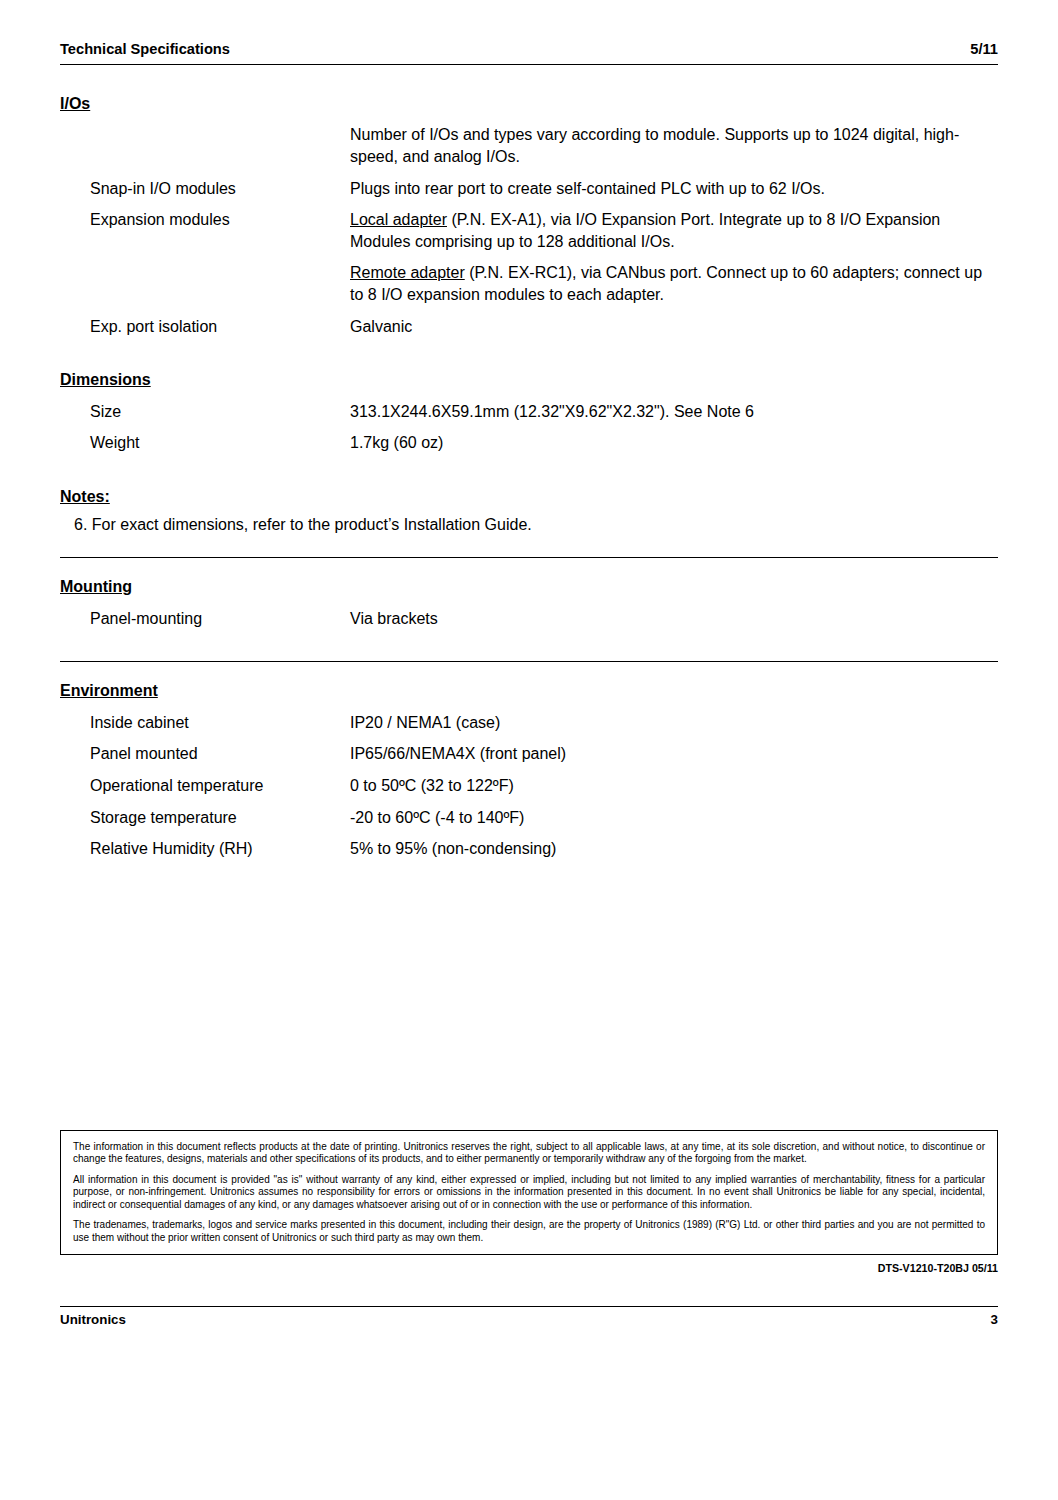Technical Specifications 5/11
I/Os
| | Number of I/Os and types vary according to module. Supports up to 1024 digital, high-speed, and analog I/Os. |
| Snap-in I/O modules | Plugs into rear port to create self-contained PLC with up to 62 I/Os. |
| Expansion modules | Local adapter (P.N. EX-A1), via I/O Expansion Port. Integrate up to 8 I/O Expansion Modules comprising up to 128 additional I/Os. |
| | Remote adapter (P.N. EX-RC1), via CANbus port. Connect up to 60 adapters; connect up to 8 I/O expansion modules to each adapter. |
| Exp. port isolation | Galvanic |
Dimensions
| Size | 313.1X244.6X59.1mm (12.32"X9.62"X2.32"). See Note 6 |
| Weight | 1.7kg (60 oz) |
Notes:
6. For exact dimensions, refer to the product’s Installation Guide.
Mounting
| Panel-mounting | Via brackets |
Environment
| Inside cabinet | IP20 / NEMA1 (case) |
| Panel mounted | IP65/66/NEMA4X (front panel) |
| Operational temperature | 0 to 50ºC (32 to 122ºF) |
| Storage temperature | -20 to 60ºC (-4 to 140ºF) |
| Relative Humidity (RH) | 5% to 95% (non-condensing) |
The information in this document reflects products at the date of printing. Unitronics reserves the right, subject to all applicable laws, at any time, at its sole discretion, and without notice, to discontinue or change the features, designs, materials and other specifications of its products, and to either permanently or temporarily withdraw any of the forgoing from the market.
All information in this document is provided "as is" without warranty of any kind, either expressed or implied, including but not limited to any implied warranties of merchantability, fitness for a particular purpose, or non-infringement. Unitronics assumes no responsibility for errors or omissions in the information presented in this document. In no event shall Unitronics be liable for any special, incidental, indirect or consequential damages of any kind, or any damages whatsoever arising out of or in connection with the use or performance of this information.
The tradenames, trademarks, logos and service marks presented in this document, including their design, are the property of Unitronics (1989) (R"G) Ltd. or other third parties and you are not permitted to use them without the prior written consent of Unitronics or such third party as may own them.
DTS-V1210-T20BJ 05/11
Unitronics 3